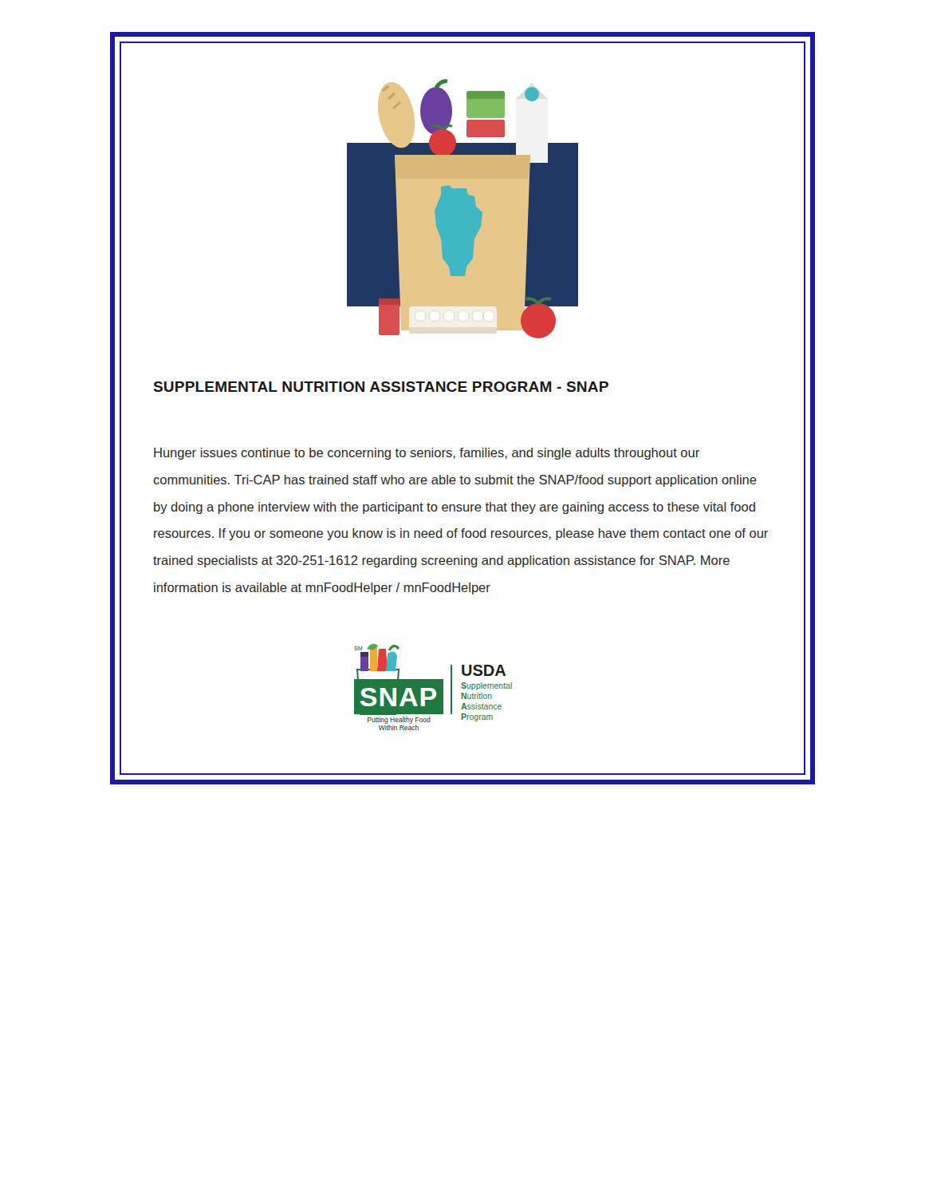SUPPLEMENTAL NUTRITION ASSISTANCE PROGRAM - SNAP
Hunger issues continue to be concerning to seniors, families, and single adults throughout our communities. Tri-CAP has trained staff who are able to submit the SNAP/food support application online by doing a phone interview with the participant to ensure that they are gaining access to these vital food resources. If you or someone you know is in need of food resources, please have them contact one of our trained specialists at 320-251-1612 regarding screening and application assistance for SNAP. More information is available at mnFoodHelper / mnFoodHelper
SM SNAP Putting Healthy Food Within Reach USDA Supplemental Nutrition Assistance Program